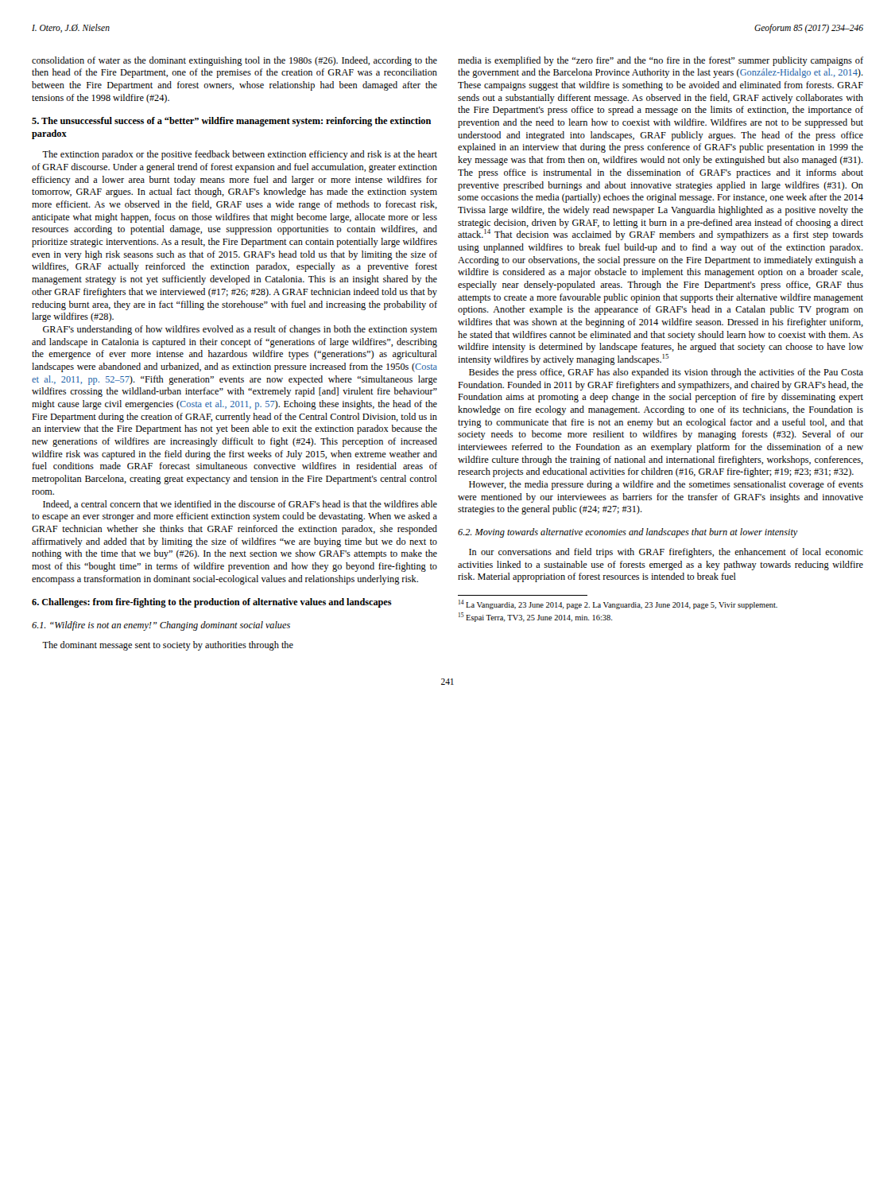I. Otero, J.Ø. Nielsen Geoforum 85 (2017) 234–246
consolidation of water as the dominant extinguishing tool in the 1980s (#26). Indeed, according to the then head of the Fire Department, one of the premises of the creation of GRAF was a reconciliation between the Fire Department and forest owners, whose relationship had been damaged after the tensions of the 1998 wildfire (#24).
5. The unsuccessful success of a “better” wildfire management system: reinforcing the extinction paradox
The extinction paradox or the positive feedback between extinction efficiency and risk is at the heart of GRAF discourse. Under a general trend of forest expansion and fuel accumulation, greater extinction efficiency and a lower area burnt today means more fuel and larger or more intense wildfires for tomorrow, GRAF argues. In actual fact though, GRAF's knowledge has made the extinction system more efficient. As we observed in the field, GRAF uses a wide range of methods to forecast risk, anticipate what might happen, focus on those wildfires that might become large, allocate more or less resources according to potential damage, use suppression opportunities to contain wildfires, and prioritize strategic interventions. As a result, the Fire Department can contain potentially large wildfires even in very high risk seasons such as that of 2015. GRAF's head told us that by limiting the size of wildfires, GRAF actually reinforced the extinction paradox, especially as a preventive forest management strategy is not yet sufficiently developed in Catalonia. This is an insight shared by the other GRAF firefighters that we interviewed (#17; #26; #28). A GRAF technician indeed told us that by reducing burnt area, they are in fact “filling the storehouse” with fuel and increasing the probability of large wildfires (#28).
GRAF's understanding of how wildfires evolved as a result of changes in both the extinction system and landscape in Catalonia is captured in their concept of “generations of large wildfires”, describing the emergence of ever more intense and hazardous wildfire types (“generations”) as agricultural landscapes were abandoned and urbanized, and as extinction pressure increased from the 1950s (Costa et al., 2011, pp. 52–57). “Fifth generation” events are now expected where “simultaneous large wildfires crossing the wildland-urban interface” with “extremely rapid [and] virulent fire behaviour” might cause large civil emergencies (Costa et al., 2011, p. 57). Echoing these insights, the head of the Fire Department during the creation of GRAF, currently head of the Central Control Division, told us in an interview that the Fire Department has not yet been able to exit the extinction paradox because the new generations of wildfires are increasingly difficult to fight (#24). This perception of increased wildfire risk was captured in the field during the first weeks of July 2015, when extreme weather and fuel conditions made GRAF forecast simultaneous convective wildfires in residential areas of metropolitan Barcelona, creating great expectancy and tension in the Fire Department's central control room.
Indeed, a central concern that we identified in the discourse of GRAF's head is that the wildfires able to escape an ever stronger and more efficient extinction system could be devastating. When we asked a GRAF technician whether she thinks that GRAF reinforced the extinction paradox, she responded affirmatively and added that by limiting the size of wildfires “we are buying time but we do next to nothing with the time that we buy” (#26). In the next section we show GRAF's attempts to make the most of this “bought time” in terms of wildfire prevention and how they go beyond fire-fighting to encompass a transformation in dominant social-ecological values and relationships underlying risk.
6. Challenges: from fire-fighting to the production of alternative values and landscapes
6.1. “Wildfire is not an enemy!” Changing dominant social values
The dominant message sent to society by authorities through the
media is exemplified by the “zero fire” and the “no fire in the forest” summer publicity campaigns of the government and the Barcelona Province Authority in the last years (González-Hidalgo et al., 2014). These campaigns suggest that wildfire is something to be avoided and eliminated from forests. GRAF sends out a substantially different message. As observed in the field, GRAF actively collaborates with the Fire Department's press office to spread a message on the limits of extinction, the importance of prevention and the need to learn how to coexist with wildfire. Wildfires are not to be suppressed but understood and integrated into landscapes, GRAF publicly argues. The head of the press office explained in an interview that during the press conference of GRAF's public presentation in 1999 the key message was that from then on, wildfires would not only be extinguished but also managed (#31). The press office is instrumental in the dissemination of GRAF's practices and it informs about preventive prescribed burnings and about innovative strategies applied in large wildfires (#31). On some occasions the media (partially) echoes the original message. For instance, one week after the 2014 Tivissa large wildfire, the widely read newspaper La Vanguardia highlighted as a positive novelty the strategic decision, driven by GRAF, to letting it burn in a pre-defined area instead of choosing a direct attack.14 That decision was acclaimed by GRAF members and sympathizers as a first step towards using unplanned wildfires to break fuel build-up and to find a way out of the extinction paradox. According to our observations, the social pressure on the Fire Department to immediately extinguish a wildfire is considered as a major obstacle to implement this management option on a broader scale, especially near densely-populated areas. Through the Fire Department's press office, GRAF thus attempts to create a more favourable public opinion that supports their alternative wildfire management options. Another example is the appearance of GRAF's head in a Catalan public TV program on wildfires that was shown at the beginning of 2014 wildfire season. Dressed in his firefighter uniform, he stated that wildfires cannot be eliminated and that society should learn how to coexist with them. As wildfire intensity is determined by landscape features, he argued that society can choose to have low intensity wildfires by actively managing landscapes.15
Besides the press office, GRAF has also expanded its vision through the activities of the Pau Costa Foundation. Founded in 2011 by GRAF firefighters and sympathizers, and chaired by GRAF's head, the Foundation aims at promoting a deep change in the social perception of fire by disseminating expert knowledge on fire ecology and management. According to one of its technicians, the Foundation is trying to communicate that fire is not an enemy but an ecological factor and a useful tool, and that society needs to become more resilient to wildfires by managing forests (#32). Several of our interviewees referred to the Foundation as an exemplary platform for the dissemination of a new wildfire culture through the training of national and international firefighters, workshops, conferences, research projects and educational activities for children (#16, GRAF fire-fighter; #19; #23; #31; #32).
However, the media pressure during a wildfire and the sometimes sensationalist coverage of events were mentioned by our interviewees as barriers for the transfer of GRAF's insights and innovative strategies to the general public (#24; #27; #31).
6.2. Moving towards alternative economies and landscapes that burn at lower intensity
In our conversations and field trips with GRAF firefighters, the enhancement of local economic activities linked to a sustainable use of forests emerged as a key pathway towards reducing wildfire risk. Material appropriation of forest resources is intended to break fuel
14 La Vanguardia, 23 June 2014, page 2. La Vanguardia, 23 June 2014, page 5, Vivir supplement.
15 Espai Terra, TV3, 25 June 2014, min. 16:38.
241